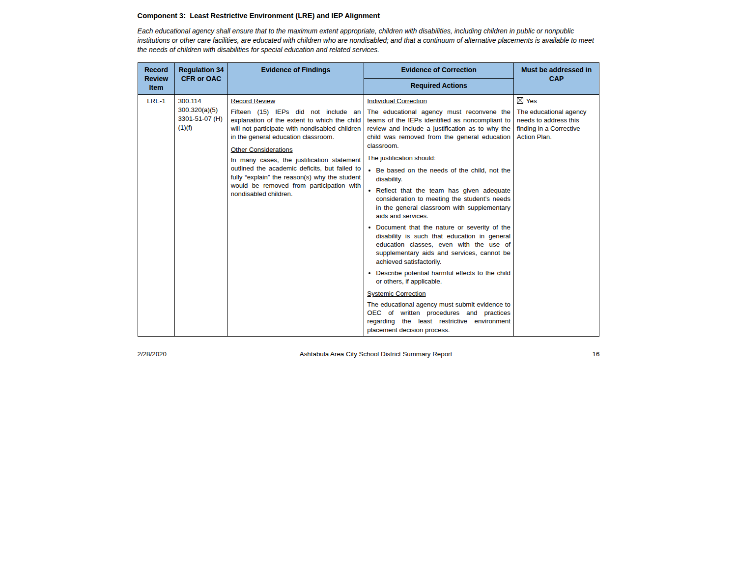Component 3: Least Restrictive Environment (LRE) and IEP Alignment
Each educational agency shall ensure that to the maximum extent appropriate, children with disabilities, including children in public or nonpublic institutions or other care facilities, are educated with children who are nondisabled; and that a continuum of alternative placements is available to meet the needs of children with disabilities for special education and related services.
| Record Review Item | Regulation 34 CFR or OAC | Evidence of Findings | Evidence of Correction | Must be addressed in CAP |
| --- | --- | --- | --- | --- |
| Required Actions |
| LRE-1 | 300.114 300.320(a)(5) 3301-51-07 (H)(1)(f) | Record Review Fifteen (15) IEPs did not include an explanation of the extent to which the child will not participate with nondisabled children in the general education classroom. Other Considerations In many cases, the justification statement outlined the academic deficits, but failed to fully “explain” the reason(s) why the student would be removed from participation with nondisabled children. | Individual Correction The educational agency must reconvene the teams of the IEPs identified as noncompliant to review and include a justification as to why the child was removed from the general education classroom. The justification should: Be based on the needs of the child, not the disability. Reflect that the team has given adequate consideration to meeting the student’s needs in the general classroom with supplementary aids and services. Document that the nature or severity of the disability is such that education in general education classes, even with the use of supplementary aids and services, cannot be achieved satisfactorily. Describe potential harmful effects to the child or others, if applicable. Systemic Correction The educational agency must submit evidence to OEC of written procedures and practices regarding the least restrictive environment placement decision process. | Yes The educational agency needs to address this finding in a Corrective Action Plan. |
2/28/2020
Ashtabula Area City School District Summary Report
16